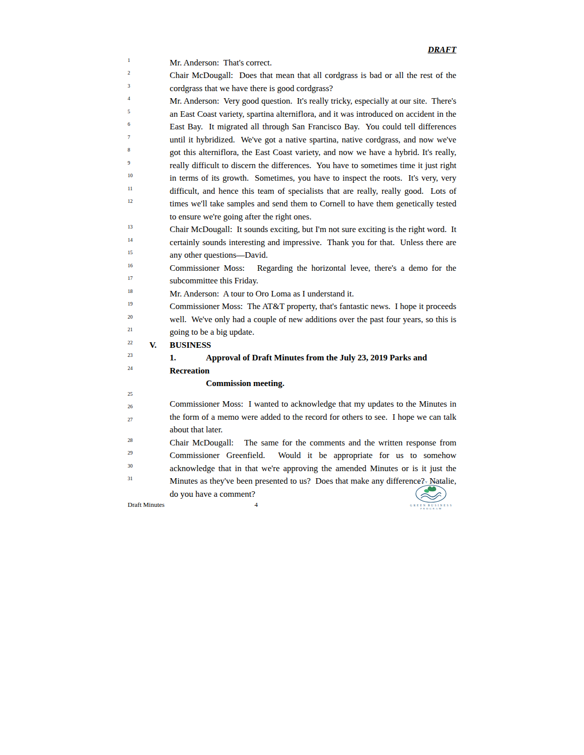DRAFT
| 1 | | Mr. Anderson: That's correct. |
| 2 3 | | Chair McDougall: Does that mean that all cordgrass is bad or all the rest of the cordgrass that we have there is good cordgrass? |
| 4 5 6 7 8 9 10 11 12 | | Mr. Anderson: Very good question. It's really tricky, especially at our site. There's an East Coast variety, spartina alterniflora, and it was introduced on accident in the East Bay. It migrated all through San Francisco Bay. You could tell differences until it hybridized. We've got a native spartina, native cordgrass, and now we've got this alterniflora, the East Coast variety, and now we have a hybrid. It's really, really difficult to discern the differences. You have to sometimes time it just right in terms of its growth. Sometimes, you have to inspect the roots. It's very, very difficult, and hence this team of specialists that are really, really good. Lots of times we'll take samples and send them to Cornell to have them genetically tested to ensure we're going after the right ones. |
| 13 14 15 | | Chair McDougall: It sounds exciting, but I'm not sure exciting is the right word. It certainly sounds interesting and impressive. Thank you for that. Unless there are any other questions—David. |
| 16 17 | | Commissioner Moss: Regarding the horizontal levee, there's a demo for the subcommittee this Friday. |
| 18 | | Mr. Anderson: A tour to Oro Loma as I understand it. |
| 19 20 21 | | Commissioner Moss: The AT&T property, that's fantastic news. I hope it proceeds well. We've only had a couple of new additions over the past four years, so this is going to be a big update. |
| 22 | V. | BUSINESS |
| 23 24 | | 1. Approval of Draft Minutes from the July 23, 2019 Parks and Recreation Commission meeting. |
| 25 26 27 | | Commissioner Moss: I wanted to acknowledge that my updates to the Minutes in the form of a memo were added to the record for others to see. I hope we can talk about that later. |
| 28 29 30 31 | | Chair McDougall: The same for the comments and the written response from Commissioner Greenfield. Would it be appropriate for us to somehow acknowledge that in that we're approving the amended Minutes or is it just the Minutes as they've been presented to us? Does that make any difference? Natalie, do you have a comment? |
Draft Minutes
4
B A Y A R E A G R E E N B U S I N E S S P R O G R A M